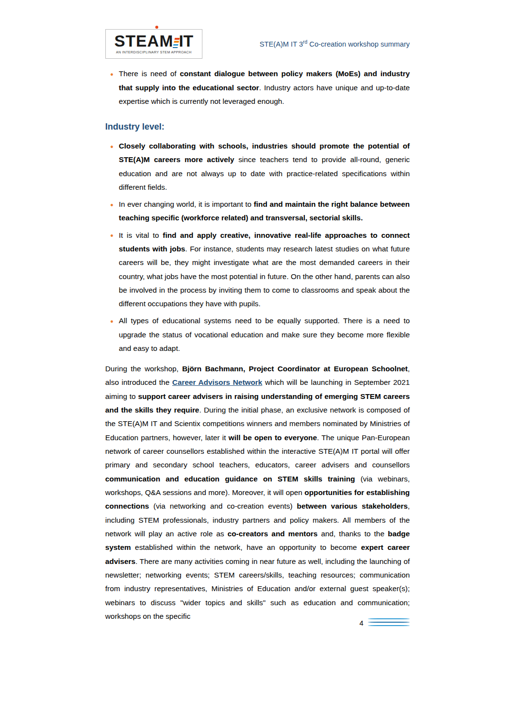STE AM IT
an interdisciplinary STEM approach
STE(A)M IT 3rd Co-creation workshop summary
There is need of constant dialogue between policy makers (MoEs) and industry that supply into the educational sector. Industry actors have unique and up-to-date expertise which is currently not leveraged enough.
Industry level:
Closely collaborating with schools, industries should promote the potential of STE(A)M careers more actively since teachers tend to provide all-round, generic education and are not always up to date with practice-related specifications within different fields.
In ever changing world, it is important to find and maintain the right balance between teaching specific (workforce related) and transversal, sectorial skills.
It is vital to find and apply creative, innovative real-life approaches to connect students with jobs. For instance, students may research latest studies on what future careers will be, they might investigate what are the most demanded careers in their country, what jobs have the most potential in future. On the other hand, parents can also be involved in the process by inviting them to come to classrooms and speak about the different occupations they have with pupils.
All types of educational systems need to be equally supported. There is a need to upgrade the status of vocational education and make sure they become more flexible and easy to adapt.
During the workshop, Björn Bachmann, Project Coordinator at European Schoolnet, also introduced the Career Advisors Network which will be launching in September 2021 aiming to support career advisers in raising understanding of emerging STEM careers and the skills they require. During the initial phase, an exclusive network is composed of the STE(A)M IT and Scientix competitions winners and members nominated by Ministries of Education partners, however, later it will be open to everyone. The unique Pan-European network of career counsellors established within the interactive STE(A)M IT portal will offer primary and secondary school teachers, educators, career advisers and counsellors communication and education guidance on STEM skills training (via webinars, workshops, Q&A sessions and more). Moreover, it will open opportunities for establishing connections (via networking and co-creation events) between various stakeholders, including STEM professionals, industry partners and policy makers. All members of the network will play an active role as co-creators and mentors and, thanks to the badge system established within the network, have an opportunity to become expert career advisers. There are many activities coming in near future as well, including the launching of newsletter; networking events; STEM careers/skills, teaching resources; communication from industry representatives, Ministries of Education and/or external guest speaker(s); webinars to discuss "wider topics and skills" such as education and communication; workshops on the specific
4